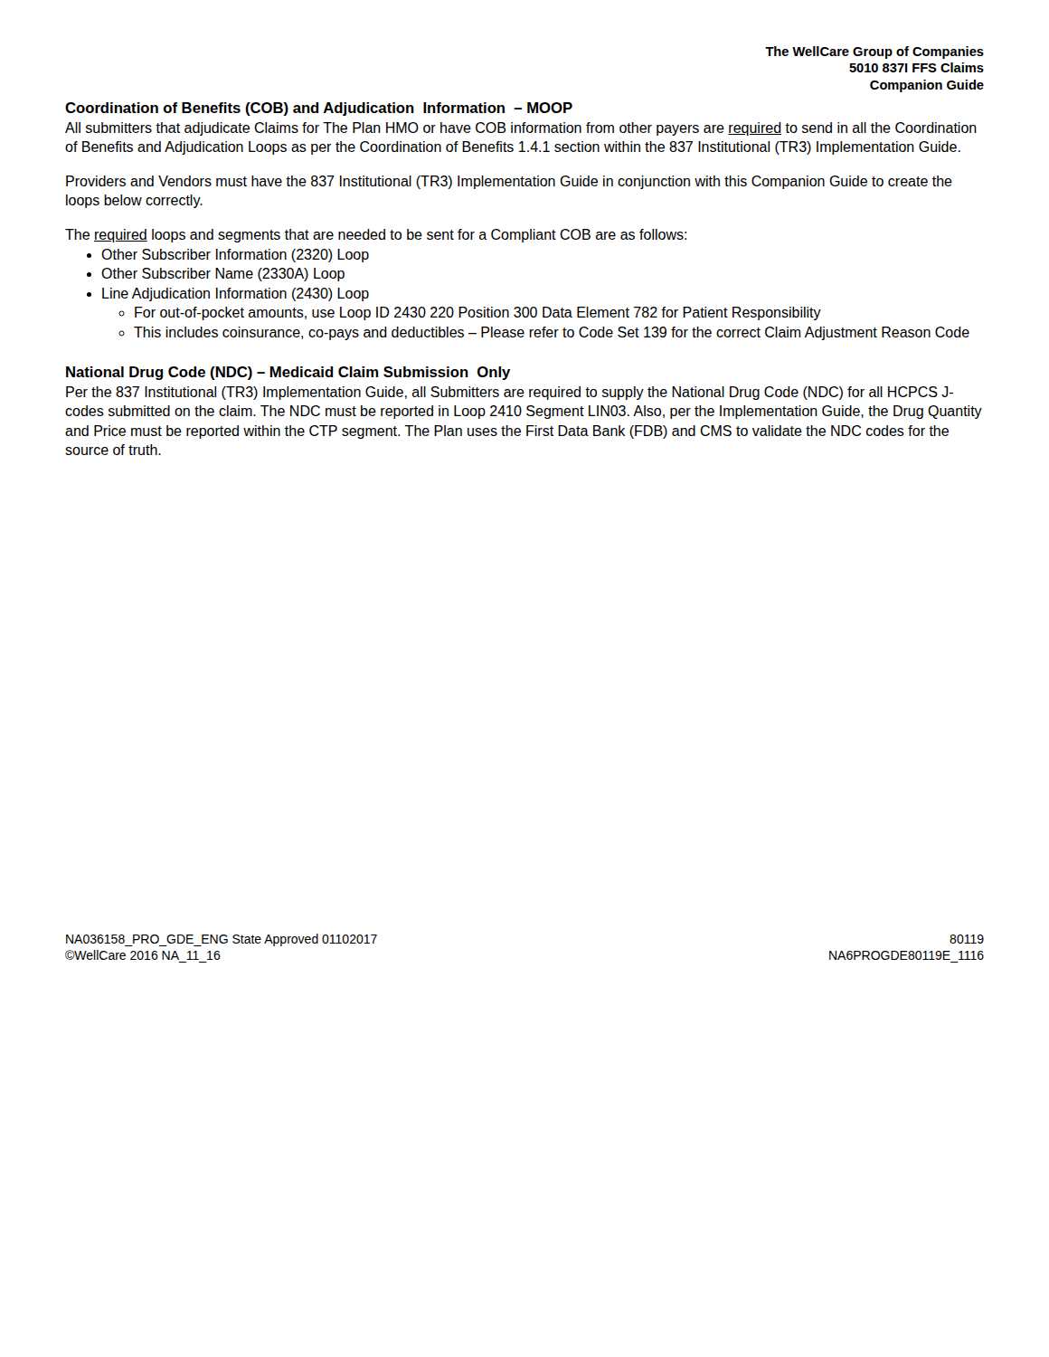The WellCare Group of Companies
5010 837I FFS Claims
Companion Guide
Coordination of Benefits (COB) and Adjudication Information – MOOP
All submitters that adjudicate Claims for The Plan HMO or have COB information from other payers are required to send in all the Coordination of Benefits and Adjudication Loops as per the Coordination of Benefits 1.4.1 section within the 837 Institutional (TR3) Implementation Guide.
Providers and Vendors must have the 837 Institutional (TR3) Implementation Guide in conjunction with this Companion Guide to create the loops below correctly.
The required loops and segments that are needed to be sent for a Compliant COB are as follows:
Other Subscriber Information (2320) Loop
Other Subscriber Name (2330A) Loop
Line Adjudication Information (2430) Loop
For out-of-pocket amounts, use Loop ID 2430 220 Position 300 Data Element 782 for Patient Responsibility
This includes coinsurance, co-pays and deductibles – Please refer to Code Set 139 for the correct Claim Adjustment Reason Code
National Drug Code (NDC) – Medicaid Claim Submission Only
Per the 837 Institutional (TR3) Implementation Guide, all Submitters are required to supply the National Drug Code (NDC) for all HCPCS J-codes submitted on the claim. The NDC must be reported in Loop 2410 Segment LIN03. Also, per the Implementation Guide, the Drug Quantity and Price must be reported within the CTP segment. The Plan uses the First Data Bank (FDB) and CMS to validate the NDC codes for the source of truth.
NA036158_PRO_GDE_ENG State Approved 01102017
©WellCare 2016 NA_11_16
80119
NA6PROGDE80119E_1116